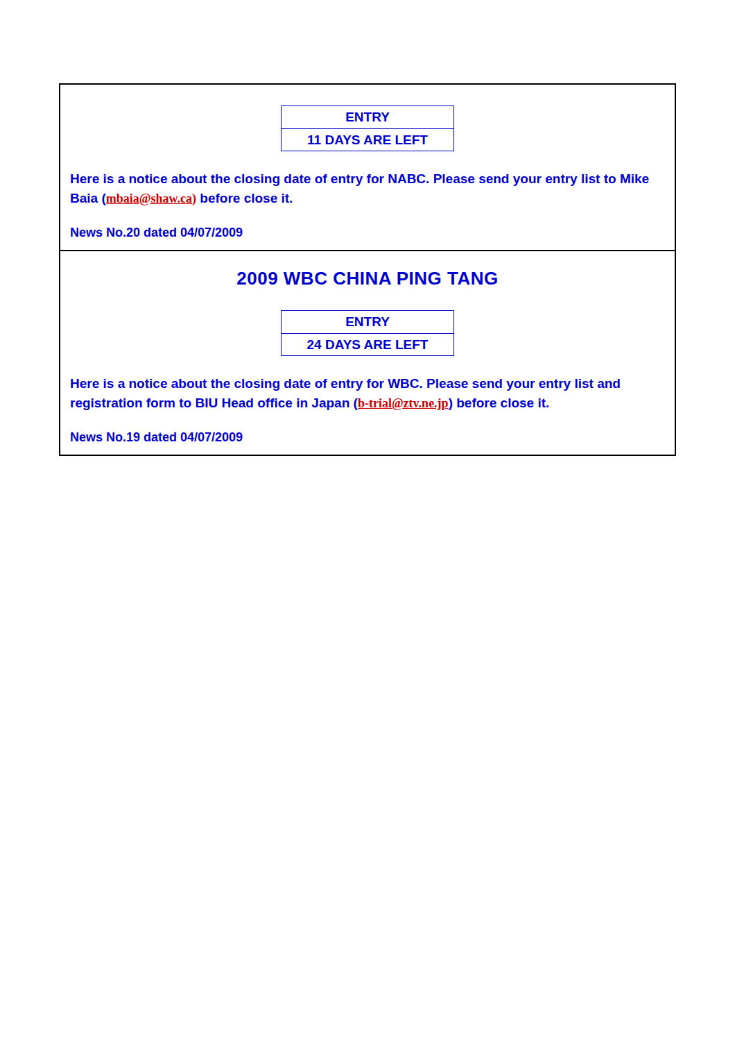ENTRY
11 DAYS ARE LEFT
Here is a notice about the closing date of entry for NABC. Please send your entry list to Mike Baia (mbaia@shaw.ca) before close it.
News No.20 dated 04/07/2009
2009 WBC CHINA PING TANG
ENTRY
24 DAYS ARE LEFT
Here is a notice about the closing date of entry for WBC. Please send your entry list and registration form to BIU Head office in Japan (b-trial@ztv.ne.jp) before close it.
News No.19 dated 04/07/2009